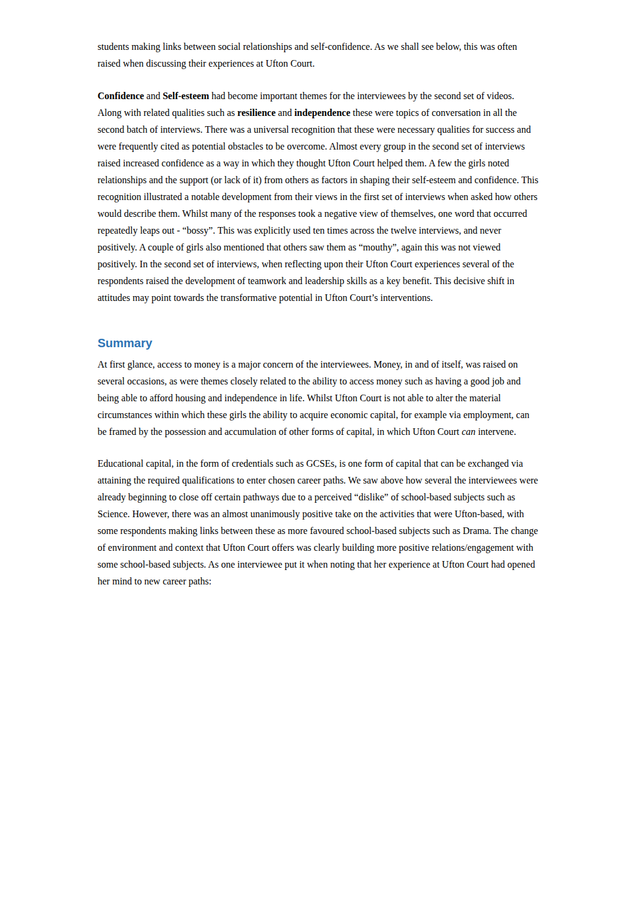students making links between social relationships and self-confidence. As we shall see below, this was often raised when discussing their experiences at Ufton Court.
Confidence and Self-esteem had become important themes for the interviewees by the second set of videos. Along with related qualities such as resilience and independence these were topics of conversation in all the second batch of interviews. There was a universal recognition that these were necessary qualities for success and were frequently cited as potential obstacles to be overcome. Almost every group in the second set of interviews raised increased confidence as a way in which they thought Ufton Court helped them. A few the girls noted relationships and the support (or lack of it) from others as factors in shaping their self-esteem and confidence. This recognition illustrated a notable development from their views in the first set of interviews when asked how others would describe them. Whilst many of the responses took a negative view of themselves, one word that occurred repeatedly leaps out - “bossy”. This was explicitly used ten times across the twelve interviews, and never positively. A couple of girls also mentioned that others saw them as “mouthy”, again this was not viewed positively. In the second set of interviews, when reflecting upon their Ufton Court experiences several of the respondents raised the development of teamwork and leadership skills as a key benefit. This decisive shift in attitudes may point towards the transformative potential in Ufton Court’s interventions.
Summary
At first glance, access to money is a major concern of the interviewees. Money, in and of itself, was raised on several occasions, as were themes closely related to the ability to access money such as having a good job and being able to afford housing and independence in life. Whilst Ufton Court is not able to alter the material circumstances within which these girls the ability to acquire economic capital, for example via employment, can be framed by the possession and accumulation of other forms of capital, in which Ufton Court can intervene.
Educational capital, in the form of credentials such as GCSEs, is one form of capital that can be exchanged via attaining the required qualifications to enter chosen career paths. We saw above how several the interviewees were already beginning to close off certain pathways due to a perceived “dislike” of school-based subjects such as Science. However, there was an almost unanimously positive take on the activities that were Ufton-based, with some respondents making links between these as more favoured school-based subjects such as Drama. The change of environment and context that Ufton Court offers was clearly building more positive relations/engagement with some school-based subjects. As one interviewee put it when noting that her experience at Ufton Court had opened her mind to new career paths: